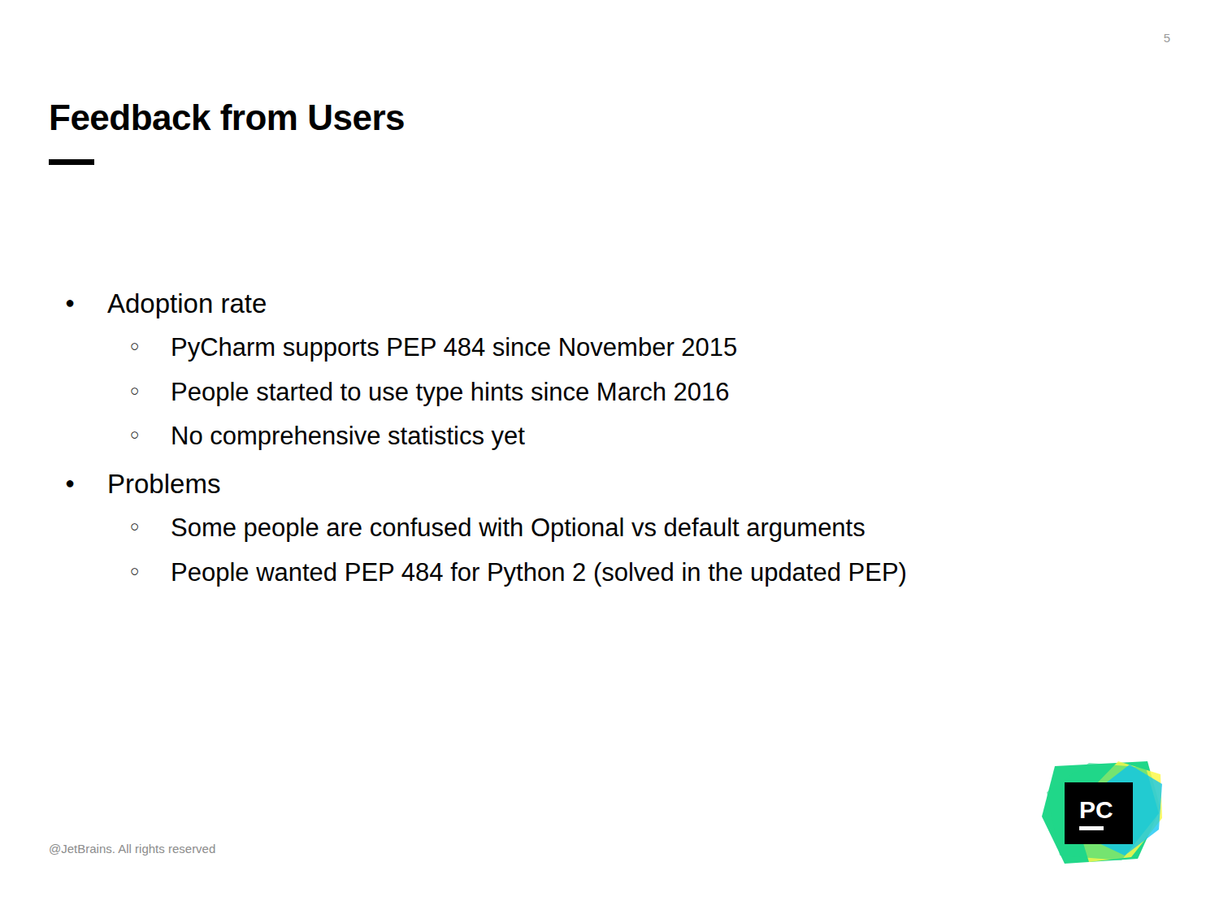5
Feedback from Users
Adoption rate
PyCharm supports PEP 484 since November 2015
People started to use type hints since March 2016
No comprehensive statistics yet
Problems
Some people are confused with Optional vs default arguments
People wanted PEP 484 for Python 2 (solved in the updated PEP)
@JetBrains. All rights reserved
PC